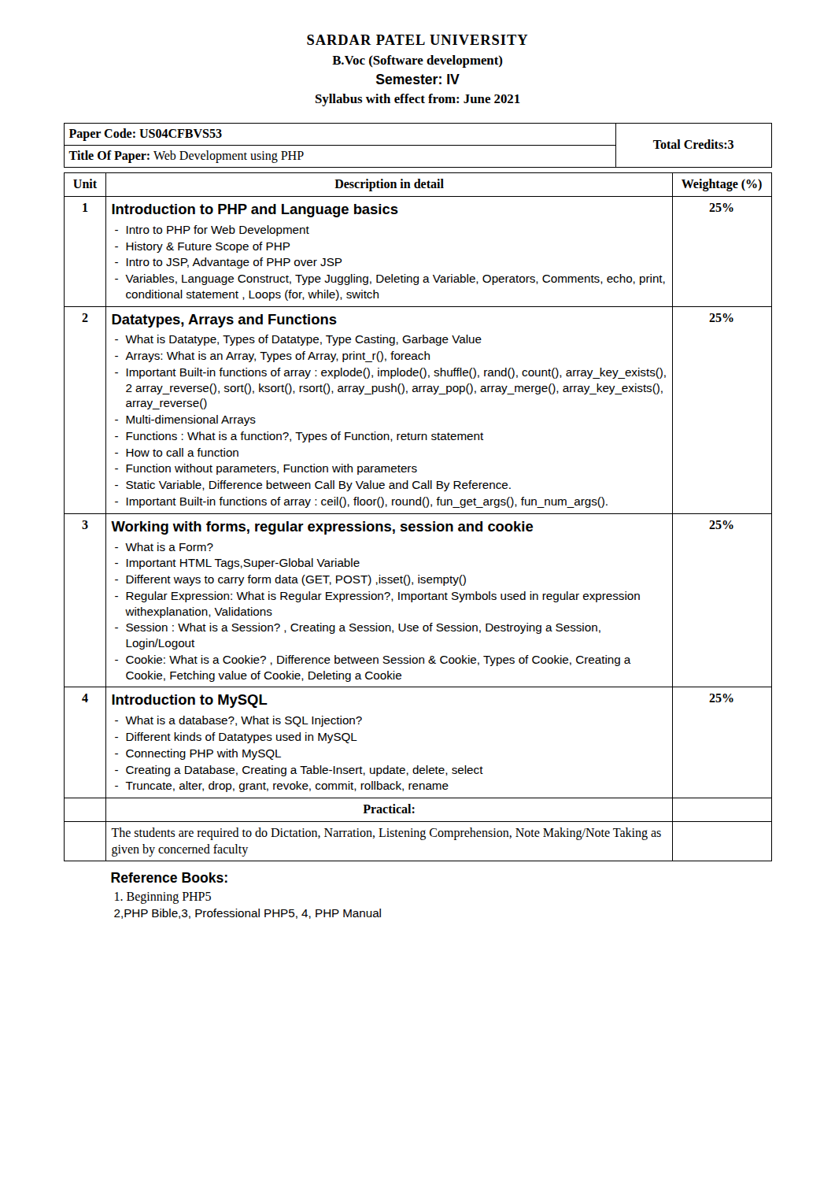SARDAR PATEL UNIVERSITY
B.Voc (Software development)
Semester: IV
Syllabus with effect from: June 2021
| Paper Code: US04CFBVS53 | Total Credits:3 |
| Title Of Paper: Web Development using PHP |
| Unit | Description in detail | Weightage (%) |
| --- | --- | --- |
| 1 | Introduction to PHP and Language basics Intro to PHP for Web Development History & Future Scope of PHP Intro to JSP, Advantage of PHP over JSP Variables, Language Construct, Type Juggling, Deleting a Variable, Operators, Comments, echo, print, conditional statement , Loops (for, while), switch | 25% |
| 2 | Datatypes, Arrays and Functions What is Datatype, Types of Datatype, Type Casting, Garbage Value Arrays: What is an Array, Types of Array, print_r(), foreach Important Built-in functions of array : explode(), implode(), shuffle(), rand(), count(), array_key_exists(), 2 array_reverse(), sort(), ksort(), rsort(), array_push(), array_pop(), array_merge(), array_key_exists(), array_reverse() Multi-dimensional Arrays Functions : What is a function?, Types of Function, return statement How to call a function Function without parameters, Function with parameters Static Variable, Difference between Call By Value and Call By Reference. Important Built-in functions of array : ceil(), floor(), round(), fun_get_args(), fun_num_args(). | 25% |
| 3 | Working with forms, regular expressions, session and cookie What is a Form? Important HTML Tags,Super-Global Variable Different ways to carry form data (GET, POST) ,isset(), isempty() Regular Expression: What is Regular Expression?, Important Symbols used in regular expression withexplanation, Validations Session : What is a Session? , Creating a Session, Use of Session, Destroying a Session, Login/Logout Cookie: What is a Cookie? , Difference between Session & Cookie, Types of Cookie, Creating a Cookie, Fetching value of Cookie, Deleting a Cookie | 25% |
| 4 | Introduction to MySQL What is a database?, What is SQL Injection? Different kinds of Datatypes used in MySQL Connecting PHP with MySQL Creating a Database, Creating a Table-Insert, update, delete, select Truncate, alter, drop, grant, revoke, commit, rollback, rename | 25% |
| | Practical: | |
| | The students are required to do Dictation, Narration, Listening Comprehension, Note Making/Note Taking as given by concerned faculty | |
Reference Books:
Beginning PHP5
2,PHP Bible,3, Professional PHP5, 4, PHP Manual